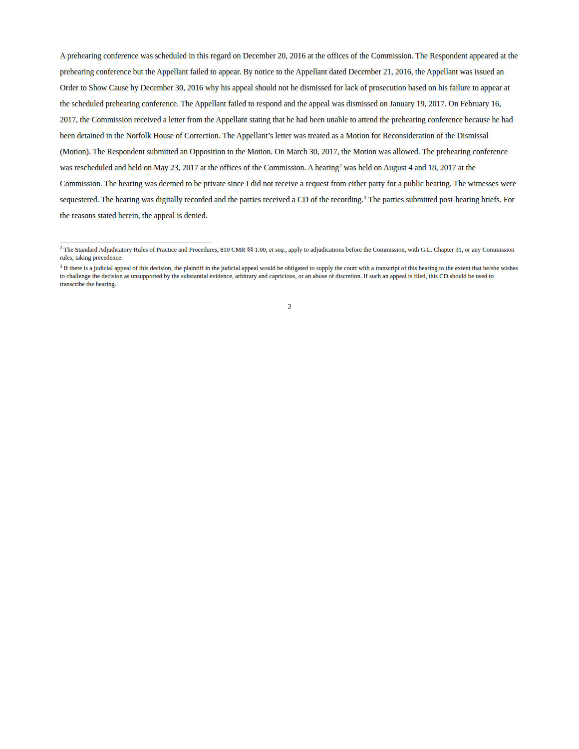A prehearing conference was scheduled in this regard on December 20, 2016 at the offices of the Commission. The Respondent appeared at the prehearing conference but the Appellant failed to appear. By notice to the Appellant dated December 21, 2016, the Appellant was issued an Order to Show Cause by December 30, 2016 why his appeal should not be dismissed for lack of prosecution based on his failure to appear at the scheduled prehearing conference. The Appellant failed to respond and the appeal was dismissed on January 19, 2017. On February 16, 2017, the Commission received a letter from the Appellant stating that he had been unable to attend the prehearing conference because he had been detained in the Norfolk House of Correction. The Appellant’s letter was treated as a Motion for Reconsideration of the Dismissal (Motion). The Respondent submitted an Opposition to the Motion. On March 30, 2017, the Motion was allowed. The prehearing conference was rescheduled and held on May 23, 2017 at the offices of the Commission. A hearing2 was held on August 4 and 18, 2017 at the Commission. The hearing was deemed to be private since I did not receive a request from either party for a public hearing. The witnesses were sequestered. The hearing was digitally recorded and the parties received a CD of the recording.3 The parties submitted post-hearing briefs. For the reasons stated herein, the appeal is denied.
2 The Standard Adjudicatory Rules of Practice and Procedures, 810 CMR §§ 1.00, et seq., apply to adjudications before the Commission, with G.L. Chapter 31, or any Commission rules, taking precedence.
3 If there is a judicial appeal of this decision, the plaintiff in the judicial appeal would be obligated to supply the court with a transcript of this hearing to the extent that he/she wishes to challenge the decision as unsupported by the substantial evidence, arbitrary and capricious, or an abuse of discretion. If such an appeal is filed, this CD should be used to transcribe the hearing.
2